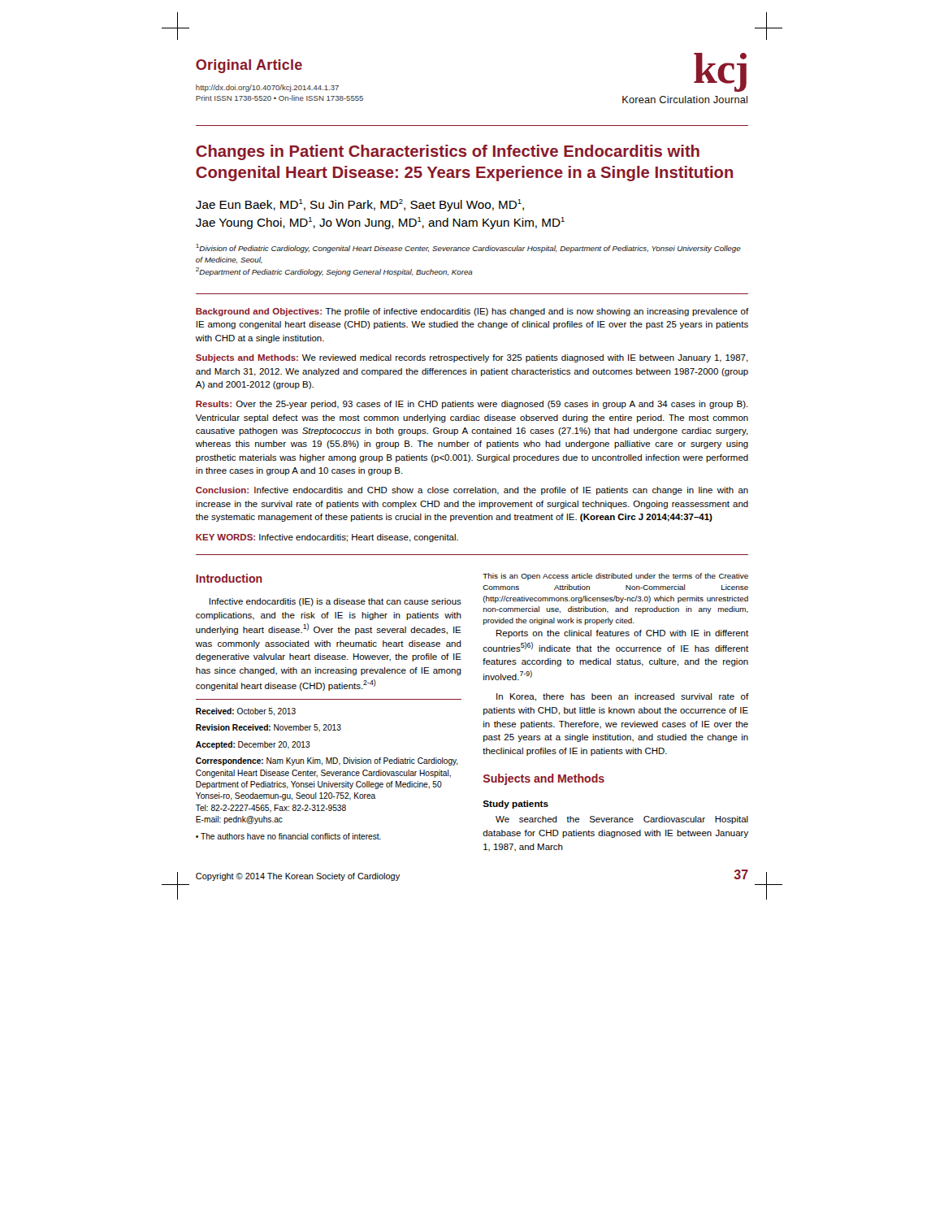Original Article
http://dx.doi.org/10.4070/kcj.2014.44.1.37
Print ISSN 1738-5520 • On-line ISSN 1738-5555
kcj
Korean Circulation Journal
Changes in Patient Characteristics of Infective Endocarditis with Congenital Heart Disease: 25 Years Experience in a Single Institution
Jae Eun Baek, MD1, Su Jin Park, MD2, Saet Byul Woo, MD1,
Jae Young Choi, MD1, Jo Won Jung, MD1, and Nam Kyun Kim, MD1
1Division of Pediatric Cardiology, Congenital Heart Disease Center, Severance Cardiovascular Hospital, Department of Pediatrics, Yonsei University College of Medicine, Seoul,
2Department of Pediatric Cardiology, Sejong General Hospital, Bucheon, Korea
Background and Objectives: The profile of infective endocarditis (IE) has changed and is now showing an increasing prevalence of IE among congenital heart disease (CHD) patients. We studied the change of clinical profiles of IE over the past 25 years in patients with CHD at a single institution.
Subjects and Methods: We reviewed medical records retrospectively for 325 patients diagnosed with IE between January 1, 1987, and March 31, 2012. We analyzed and compared the differences in patient characteristics and outcomes between 1987-2000 (group A) and 2001-2012 (group B).
Results: Over the 25-year period, 93 cases of IE in CHD patients were diagnosed (59 cases in group A and 34 cases in group B). Ventricular septal defect was the most common underlying cardiac disease observed during the entire period. The most common causative pathogen was Streptococcus in both groups. Group A contained 16 cases (27.1%) that had undergone cardiac surgery, whereas this number was 19 (55.8%) in group B. The number of patients who had undergone palliative care or surgery using prosthetic materials was higher among group B patients (p<0.001). Surgical procedures due to uncontrolled infection were performed in three cases in group A and 10 cases in group B.
Conclusion: Infective endocarditis and CHD show a close correlation, and the profile of IE patients can change in line with an increase in the survival rate of patients with complex CHD and the improvement of surgical techniques. Ongoing reassessment and the systematic management of these patients is crucial in the prevention and treatment of IE. (Korean Circ J 2014;44:37–41)
KEY WORDS: Infective endocarditis; Heart disease, congenital.
Introduction
Infective endocarditis (IE) is a disease that can cause serious complications, and the risk of IE is higher in patients with underlying heart disease.1) Over the past several decades, IE was commonly associated with rheumatic heart disease and degenerative valvular heart disease. However, the profile of IE has since changed, with an increasing prevalence of IE among congenital heart disease (CHD) patients.2-4)
Received: October 5, 2013
Revision Received: November 5, 2013
Accepted: December 20, 2013
Correspondence: Nam Kyun Kim, MD, Division of Pediatric Cardiology, Congenital Heart Disease Center, Severance Cardiovascular Hospital, Department of Pediatrics, Yonsei University College of Medicine, 50 Yonsei-ro, Seodaemun-gu, Seoul 120-752, Korea
Tel: 82-2-2227-4565, Fax: 82-2-312-9538
E-mail: pednk@yuhs.ac
• The authors have no financial conflicts of interest.
This is an Open Access article distributed under the terms of the Creative Commons Attribution Non-Commercial License (http://creativecommons.org/licenses/by-nc/3.0) which permits unrestricted non-commercial use, distribution, and reproduction in any medium, provided the original work is properly cited.
Reports on the clinical features of CHD with IE in different countries5)6) indicate that the occurrence of IE has different features according to medical status, culture, and the region involved.7-9)
In Korea, there has been an increased survival rate of patients with CHD, but little is known about the occurrence of IE in these patients. Therefore, we reviewed cases of IE over the past 25 years at a single institution, and studied the change in theclinical profiles of IE in patients with CHD.
Subjects and Methods
Study patients
We searched the Severance Cardiovascular Hospital database for CHD patients diagnosed with IE between January 1, 1987, and March
Copyright © 2014 The Korean Society of Cardiology
37